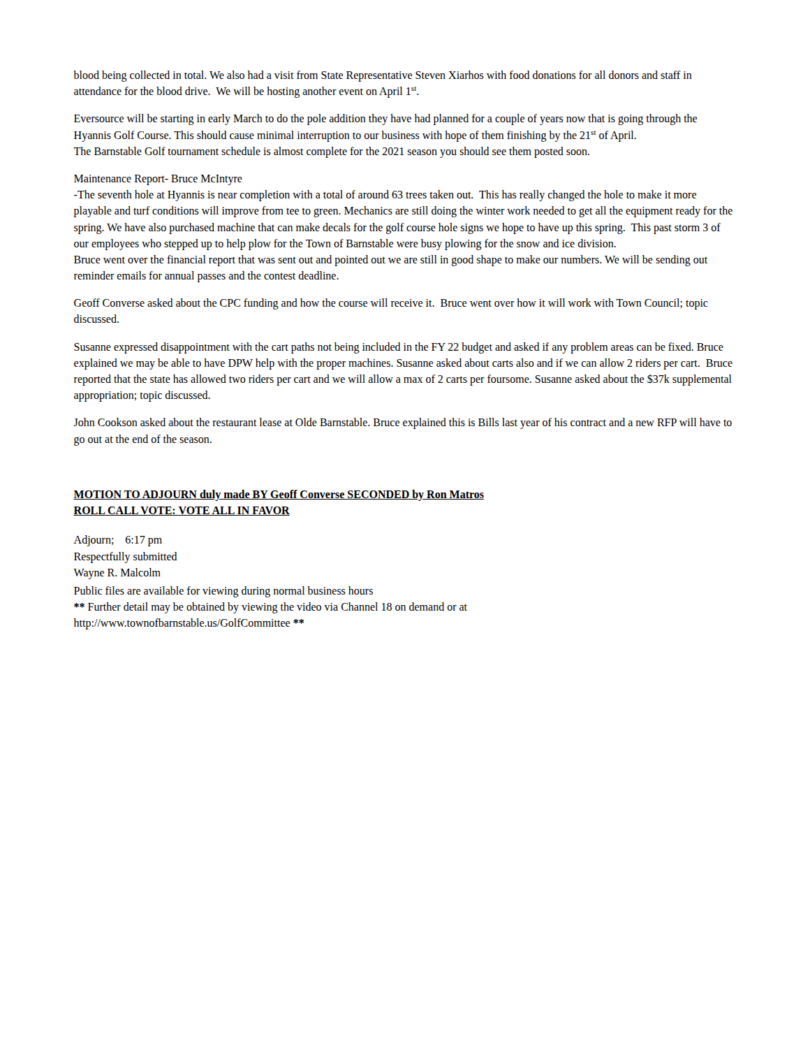blood being collected in total. We also had a visit from State Representative Steven Xiarhos with food donations for all donors and staff in attendance for the blood drive. We will be hosting another event on April 1st.
Eversource will be starting in early March to do the pole addition they have had planned for a couple of years now that is going through the Hyannis Golf Course. This should cause minimal interruption to our business with hope of them finishing by the 21st of April.
The Barnstable Golf tournament schedule is almost complete for the 2021 season you should see them posted soon.
Maintenance Report- Bruce McIntyre
-The seventh hole at Hyannis is near completion with a total of around 63 trees taken out. This has really changed the hole to make it more playable and turf conditions will improve from tee to green. Mechanics are still doing the winter work needed to get all the equipment ready for the spring. We have also purchased machine that can make decals for the golf course hole signs we hope to have up this spring. This past storm 3 of our employees who stepped up to help plow for the Town of Barnstable were busy plowing for the snow and ice division.
Bruce went over the financial report that was sent out and pointed out we are still in good shape to make our numbers. We will be sending out reminder emails for annual passes and the contest deadline.
Geoff Converse asked about the CPC funding and how the course will receive it. Bruce went over how it will work with Town Council; topic discussed.
Susanne expressed disappointment with the cart paths not being included in the FY 22 budget and asked if any problem areas can be fixed. Bruce explained we may be able to have DPW help with the proper machines. Susanne asked about carts also and if we can allow 2 riders per cart. Bruce reported that the state has allowed two riders per cart and we will allow a max of 2 carts per foursome. Susanne asked about the $37k supplemental appropriation; topic discussed.
John Cookson asked about the restaurant lease at Olde Barnstable. Bruce explained this is Bills last year of his contract and a new RFP will have to go out at the end of the season.
MOTION TO ADJOURN duly made BY Geoff Converse SECONDED by Ron Matros
ROLL CALL VOTE: VOTE ALL IN FAVOR
Adjourn; 6:17 pm
Respectfully submitted
Wayne R. Malcolm
Public files are available for viewing during normal business hours
** Further detail may be obtained by viewing the video via Channel 18 on demand or at
http://www.townofbarnstable.us/GolfCommittee **